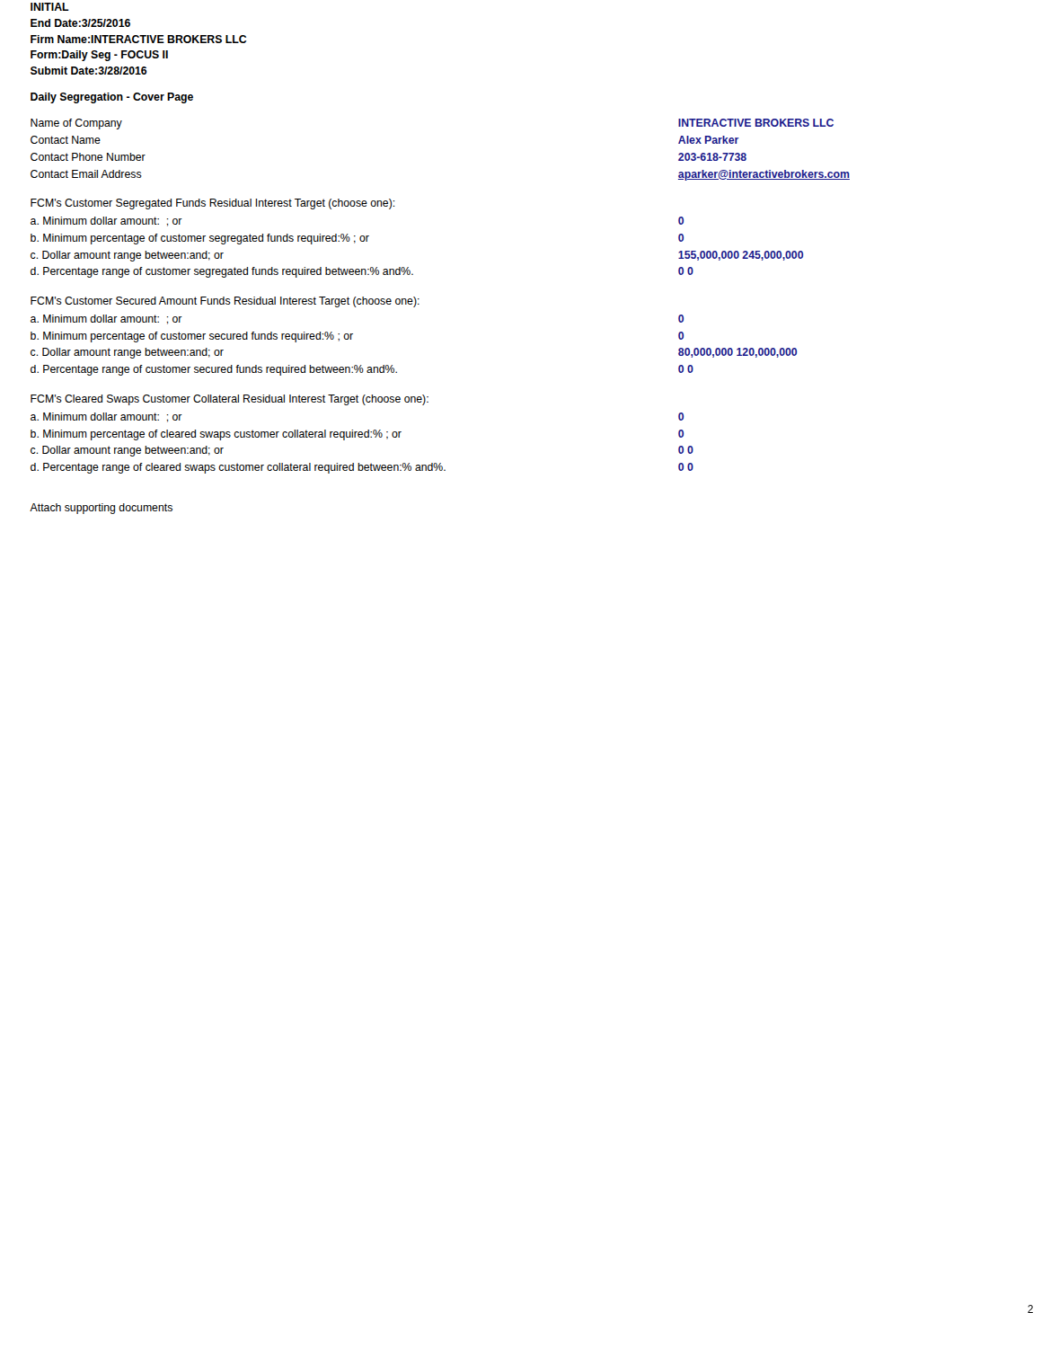INITIAL
End Date:3/25/2016
Firm Name:INTERACTIVE BROKERS LLC
Form:Daily Seg - FOCUS II
Submit Date:3/28/2016
Daily Segregation - Cover Page
| Name of Company | INTERACTIVE BROKERS LLC |
| Contact Name | Alex Parker |
| Contact Phone Number | 203-618-7738 |
| Contact Email Address | aparker@interactivebrokers.com |
FCM's Customer Segregated Funds Residual Interest Target (choose one):
| a. Minimum dollar amount: ; or | 0 |
| b. Minimum percentage of customer segregated funds required:% ; or | 0 |
| c. Dollar amount range between:and; or | 155,000,000 245,000,000 |
| d. Percentage range of customer segregated funds required between:% and%. | 0 0 |
FCM's Customer Secured Amount Funds Residual Interest Target (choose one):
| a. Minimum dollar amount: ; or | 0 |
| b. Minimum percentage of customer secured funds required:% ; or | 0 |
| c. Dollar amount range between:and; or | 80,000,000 120,000,000 |
| d. Percentage range of customer secured funds required between:% and%. | 0 0 |
FCM's Cleared Swaps Customer Collateral Residual Interest Target (choose one):
| a. Minimum dollar amount: ; or | 0 |
| b. Minimum percentage of cleared swaps customer collateral required:% ; or | 0 |
| c. Dollar amount range between:and; or | 0 0 |
| d. Percentage range of cleared swaps customer collateral required between:% and%. | 0 0 |
Attach supporting documents
2